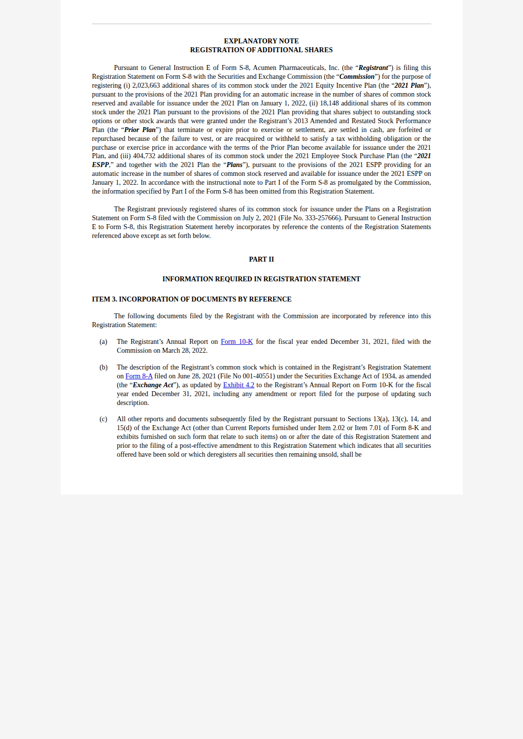EXPLANATORY NOTE
REGISTRATION OF ADDITIONAL SHARES
Pursuant to General Instruction E of Form S-8, Acumen Pharmaceuticals, Inc. (the “Registrant”) is filing this Registration Statement on Form S-8 with the Securities and Exchange Commission (the “Commission”) for the purpose of registering (i) 2,023,663 additional shares of its common stock under the 2021 Equity Incentive Plan (the “2021 Plan”), pursuant to the provisions of the 2021 Plan providing for an automatic increase in the number of shares of common stock reserved and available for issuance under the 2021 Plan on January 1, 2022, (ii) 18,148 additional shares of its common stock under the 2021 Plan pursuant to the provisions of the 2021 Plan providing that shares subject to outstanding stock options or other stock awards that were granted under the Registrant’s 2013 Amended and Restated Stock Performance Plan (the “Prior Plan”) that terminate or expire prior to exercise or settlement, are settled in cash, are forfeited or repurchased because of the failure to vest, or are reacquired or withheld to satisfy a tax withholding obligation or the purchase or exercise price in accordance with the terms of the Prior Plan become available for issuance under the 2021 Plan, and (iii) 404,732 additional shares of its common stock under the 2021 Employee Stock Purchase Plan (the “2021 ESPP,” and together with the 2021 Plan the “Plans”), pursuant to the provisions of the 2021 ESPP providing for an automatic increase in the number of shares of common stock reserved and available for issuance under the 2021 ESPP on January 1, 2022. In accordance with the instructional note to Part I of the Form S-8 as promulgated by the Commission, the information specified by Part I of the Form S-8 has been omitted from this Registration Statement.
The Registrant previously registered shares of its common stock for issuance under the Plans on a Registration Statement on Form S-8 filed with the Commission on July 2, 2021 (File No. 333-257666). Pursuant to General Instruction E to Form S-8, this Registration Statement hereby incorporates by reference the contents of the Registration Statements referenced above except as set forth below.
PART II
INFORMATION REQUIRED IN REGISTRATION STATEMENT
ITEM 3. INCORPORATION OF DOCUMENTS BY REFERENCE
The following documents filed by the Registrant with the Commission are incorporated by reference into this Registration Statement:
(a) The Registrant’s Annual Report on Form 10-K for the fiscal year ended December 31, 2021, filed with the Commission on March 28, 2022.
(b) The description of the Registrant’s common stock which is contained in the Registrant’s Registration Statement on Form 8-A filed on June 28, 2021 (File No 001-40551) under the Securities Exchange Act of 1934, as amended (the “Exchange Act”), as updated by Exhibit 4.2 to the Registrant’s Annual Report on Form 10-K for the fiscal year ended December 31, 2021, including any amendment or report filed for the purpose of updating such description.
(c) All other reports and documents subsequently filed by the Registrant pursuant to Sections 13(a), 13(c), 14, and 15(d) of the Exchange Act (other than Current Reports furnished under Item 2.02 or Item 7.01 of Form 8-K and exhibits furnished on such form that relate to such items) on or after the date of this Registration Statement and prior to the filing of a post-effective amendment to this Registration Statement which indicates that all securities offered have been sold or which deregisters all securities then remaining unsold, shall be